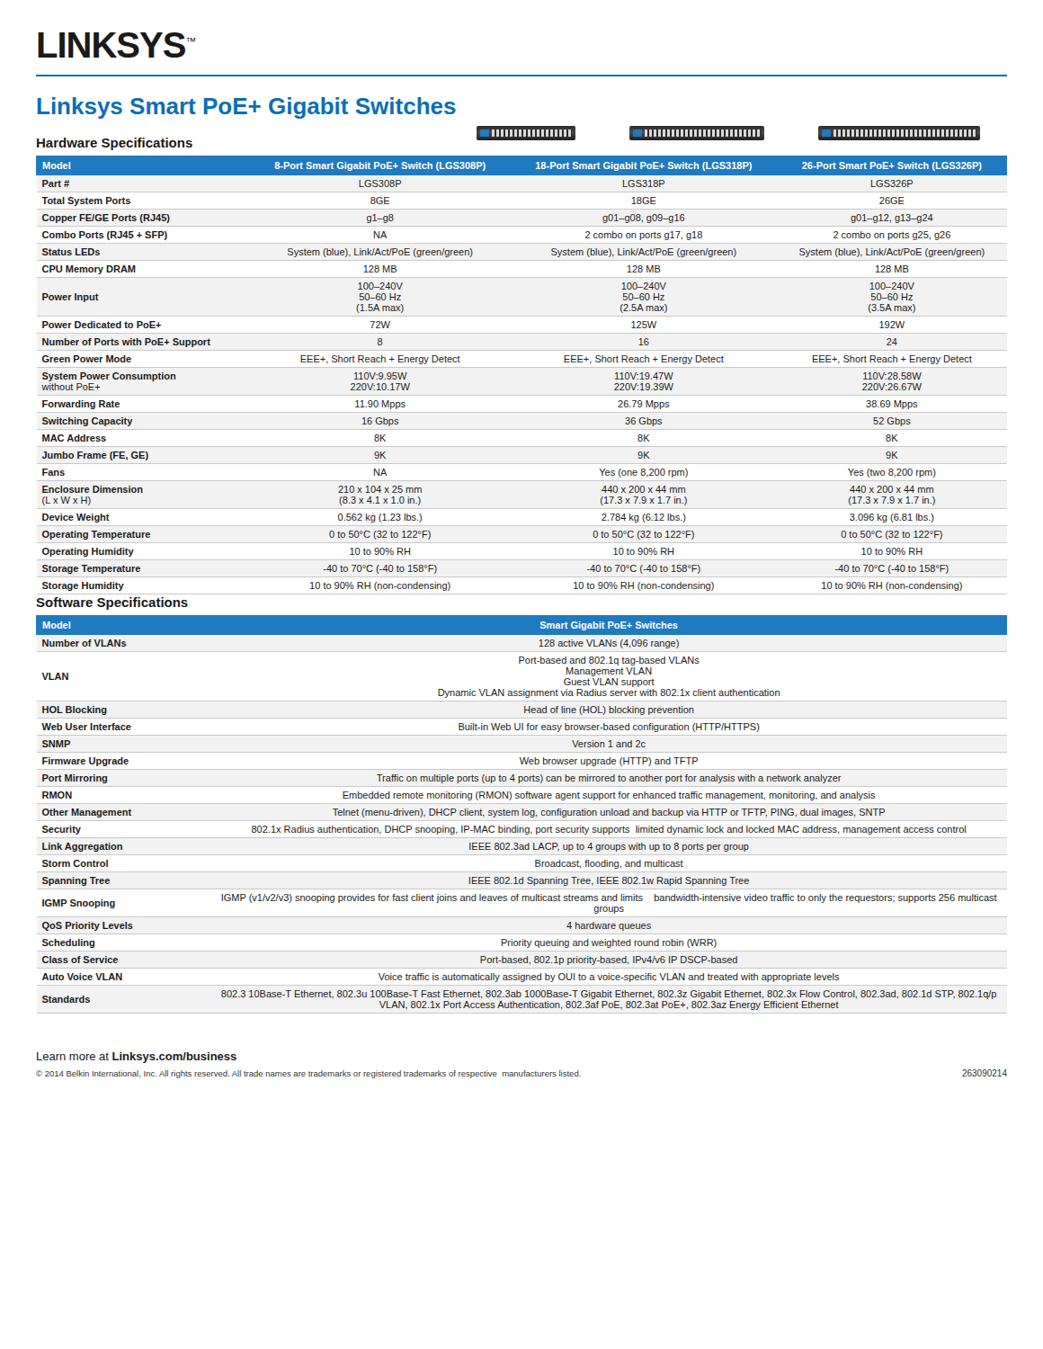LINKSYS™
Linksys Smart PoE+ Gigabit Switches
Hardware Specifications
| Model | 8-Port Smart Gigabit PoE+ Switch (LGS308P) | 18-Port Smart Gigabit PoE+ Switch (LGS318P) | 26-Port Smart PoE+ Switch (LGS326P) |
| --- | --- | --- | --- |
| Part # | LGS308P | LGS318P | LGS326P |
| Total System Ports | 8GE | 18GE | 26GE |
| Copper FE/GE Ports (RJ45) | g1–g8 | g01–g08, g09–g16 | g01–g12, g13–g24 |
| Combo Ports (RJ45 + SFP) | NA | 2 combo on ports g17, g18 | 2 combo on ports g25, g26 |
| Status LEDs | System (blue), Link/Act/PoE (green/green) | System (blue), Link/Act/PoE (green/green) | System (blue), Link/Act/PoE (green/green) |
| CPU Memory DRAM | 128 MB | 128 MB | 128 MB |
| Power Input | 100–240V 50–60 Hz (1.5A max) | 100–240V 50–60 Hz (2.5A max) | 100–240V 50–60 Hz (3.5A max) |
| Power Dedicated to PoE+ | 72W | 125W | 192W |
| Number of Ports with PoE+ Support | 8 | 16 | 24 |
| Green Power Mode | EEE+, Short Reach + Energy Detect | EEE+, Short Reach + Energy Detect | EEE+, Short Reach + Energy Detect |
| System Power Consumption without PoE+ | 110V:9.95W 220V:10.17W | 110V:19.47W 220V:19.39W | 110V:28.58W 220V:26.67W |
| Forwarding Rate | 11.90 Mpps | 26.79 Mpps | 38.69 Mpps |
| Switching Capacity | 16 Gbps | 36 Gbps | 52 Gbps |
| MAC Address | 8K | 8K | 8K |
| Jumbo Frame (FE, GE) | 9K | 9K | 9K |
| Fans | NA | Yes (one 8,200 rpm) | Yes (two 8,200 rpm) |
| Enclosure Dimension (L x W x H) | 210 x 104 x 25 mm (8.3 x 4.1 x 1.0 in.) | 440 x 200 x 44 mm (17.3 x 7.9 x 1.7 in.) | 440 x 200 x 44 mm (17.3 x 7.9 x 1.7 in.) |
| Device Weight | 0.562 kg (1.23 lbs.) | 2.784 kg (6.12 lbs.) | 3.096 kg (6.81 lbs.) |
| Operating Temperature | 0 to 50°C (32 to 122°F) | 0 to 50°C (32 to 122°F) | 0 to 50°C (32 to 122°F) |
| Operating Humidity | 10 to 90% RH | 10 to 90% RH | 10 to 90% RH |
| Storage Temperature | -40 to 70°C (-40 to 158°F) | -40 to 70°C (-40 to 158°F) | -40 to 70°C (-40 to 158°F) |
| Storage Humidity | 10 to 90% RH (non-condensing) | 10 to 90% RH (non-condensing) | 10 to 90% RH (non-condensing) |
Software Specifications
| Model | Smart Gigabit PoE+ Switches |
| --- | --- |
| Number of VLANs | 128 active VLANs (4,096 range) |
| VLAN | Port-based and 802.1q tag-based VLANs Management VLAN Guest VLAN support Dynamic VLAN assignment via Radius server with 802.1x client authentication |
| HOL Blocking | Head of line (HOL) blocking prevention |
| Web User Interface | Built-in Web UI for easy browser-based configuration (HTTP/HTTPS) |
| SNMP | Version 1 and 2c |
| Firmware Upgrade | Web browser upgrade (HTTP) and TFTP |
| Port Mirroring | Traffic on multiple ports (up to 4 ports) can be mirrored to another port for analysis with a network analyzer |
| RMON | Embedded remote monitoring (RMON) software agent support for enhanced traffic management, monitoring, and analysis |
| Other Management | Telnet (menu-driven), DHCP client, system log, configuration unload and backup via HTTP or TFTP, PING, dual images, SNTP |
| Security | 802.1x Radius authentication, DHCP snooping, IP-MAC binding, port security supports limited dynamic lock and locked MAC address, management access control |
| Link Aggregation | IEEE 802.3ad LACP, up to 4 groups with up to 8 ports per group |
| Storm Control | Broadcast, flooding, and multicast |
| Spanning Tree | IEEE 802.1d Spanning Tree, IEEE 802.1w Rapid Spanning Tree |
| IGMP Snooping | IGMP (v1/v2/v3) snooping provides for fast client joins and leaves of multicast streams and limits bandwidth-intensive video traffic to only the requestors; supports 256 multicast groups |
| QoS Priority Levels | 4 hardware queues |
| Scheduling | Priority queuing and weighted round robin (WRR) |
| Class of Service | Port-based, 802.1p priority-based, IPv4/v6 IP DSCP-based |
| Auto Voice VLAN | Voice traffic is automatically assigned by OUI to a voice-specific VLAN and treated with appropriate levels |
| Standards | 802.3 10Base-T Ethernet, 802.3u 100Base-T Fast Ethernet, 802.3ab 1000Base-T Gigabit Ethernet, 802.3z Gigabit Ethernet, 802.3x Flow Control, 802.3ad, 802.1d STP, 802.1q/p VLAN, 802.1x Port Access Authentication, 802.3af PoE, 802.3at PoE+, 802.3az Energy Efficient Ethernet |
Learn more at Linksys.com/business
© 2014 Belkin International, Inc. All rights reserved. All trade names are trademarks or registered trademarks of respective manufacturers listed. 263090214